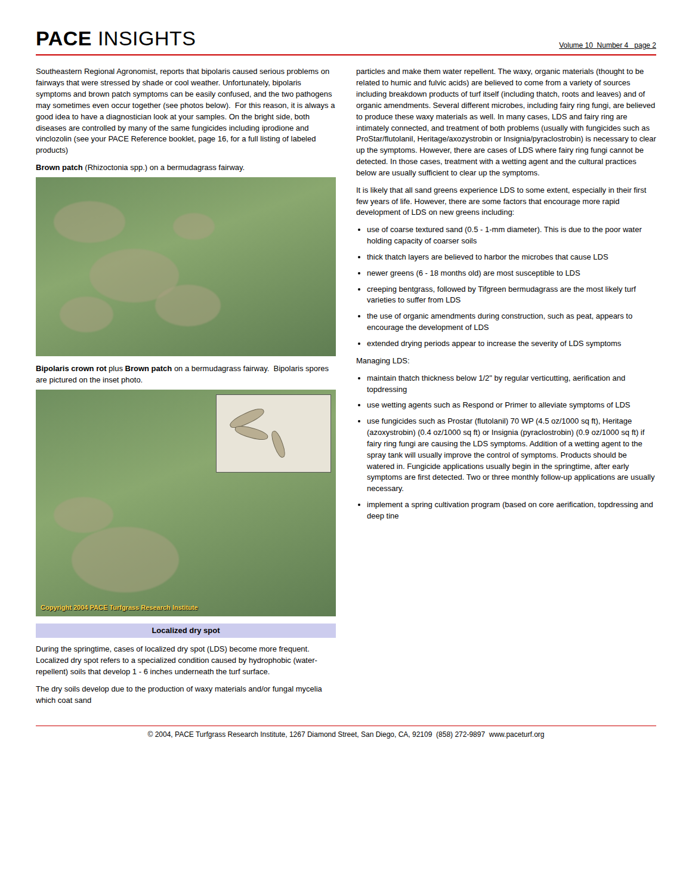PACE INSIGHTS
Volume 10 Number 4 page 2
Southeastern Regional Agronomist, reports that bipolaris caused serious problems on fairways that were stressed by shade or cool weather. Unfortunately, bipolaris symptoms and brown patch symptoms can be easily confused, and the two pathogens may sometimes even occur together (see photos below). For this reason, it is always a good idea to have a diagnostician look at your samples. On the bright side, both diseases are controlled by many of the same fungicides including iprodione and vinclozolin (see your PACE Reference booklet, page 16, for a full listing of labeled products)
Brown patch (Rhizoctonia spp.) on a bermudagrass fairway.
Bipolaris crown rot plus Brown patch on a bermudagrass fairway. Bipolaris spores are pictured on the inset photo.
Copyright 2004 PACE Turfgrass Research Institute
Localized dry spot
During the springtime, cases of localized dry spot (LDS) become more frequent. Localized dry spot refers to a specialized condition caused by hydrophobic (water-repellent) soils that develop 1 - 6 inches underneath the turf surface.
The dry soils develop due to the production of waxy materials and/or fungal mycelia which coat sand
particles and make them water repellent. The waxy, organic materials (thought to be related to humic and fulvic acids) are believed to come from a variety of sources including breakdown products of turf itself (including thatch, roots and leaves) and of organic amendments. Several different microbes, including fairy ring fungi, are believed to produce these waxy materials as well. In many cases, LDS and fairy ring are intimately connected, and treatment of both problems (usually with fungicides such as ProStar/flutolanil, Heritage/axozystrobin or Insignia/pyraclostrobin) is necessary to clear up the symptoms. However, there are cases of LDS where fairy ring fungi cannot be detected. In those cases, treatment with a wetting agent and the cultural practices below are usually sufficient to clear up the symptoms.
It is likely that all sand greens experience LDS to some extent, especially in their first few years of life. However, there are some factors that encourage more rapid development of LDS on new greens including:
use of coarse textured sand (0.5 - 1-mm diameter). This is due to the poor water holding capacity of coarser soils
thick thatch layers are believed to harbor the microbes that cause LDS
newer greens (6 - 18 months old) are most susceptible to LDS
creeping bentgrass, followed by Tifgreen bermudagrass are the most likely turf varieties to suffer from LDS
the use of organic amendments during construction, such as peat, appears to encourage the development of LDS
extended drying periods appear to increase the severity of LDS symptoms
Managing LDS:
maintain thatch thickness below 1/2" by regular verticutting, aerification and topdressing
use wetting agents such as Respond or Primer to alleviate symptoms of LDS
use fungicides such as Prostar (flutolanil) 70 WP (4.5 oz/1000 sq ft), Heritage (azoxystrobin) (0.4 oz/1000 sq ft) or Insignia (pyraclostrobin) (0.9 oz/1000 sq ft) if fairy ring fungi are causing the LDS symptoms. Addition of a wetting agent to the spray tank will usually improve the control of symptoms. Products should be watered in. Fungicide applications usually begin in the springtime, after early symptoms are first detected. Two or three monthly follow-up applications are usually necessary.
implement a spring cultivation program (based on core aerification, topdressing and deep tine
© 2004, PACE Turfgrass Research Institute, 1267 Diamond Street, San Diego, CA, 92109 (858) 272-9897 www.paceturf.org